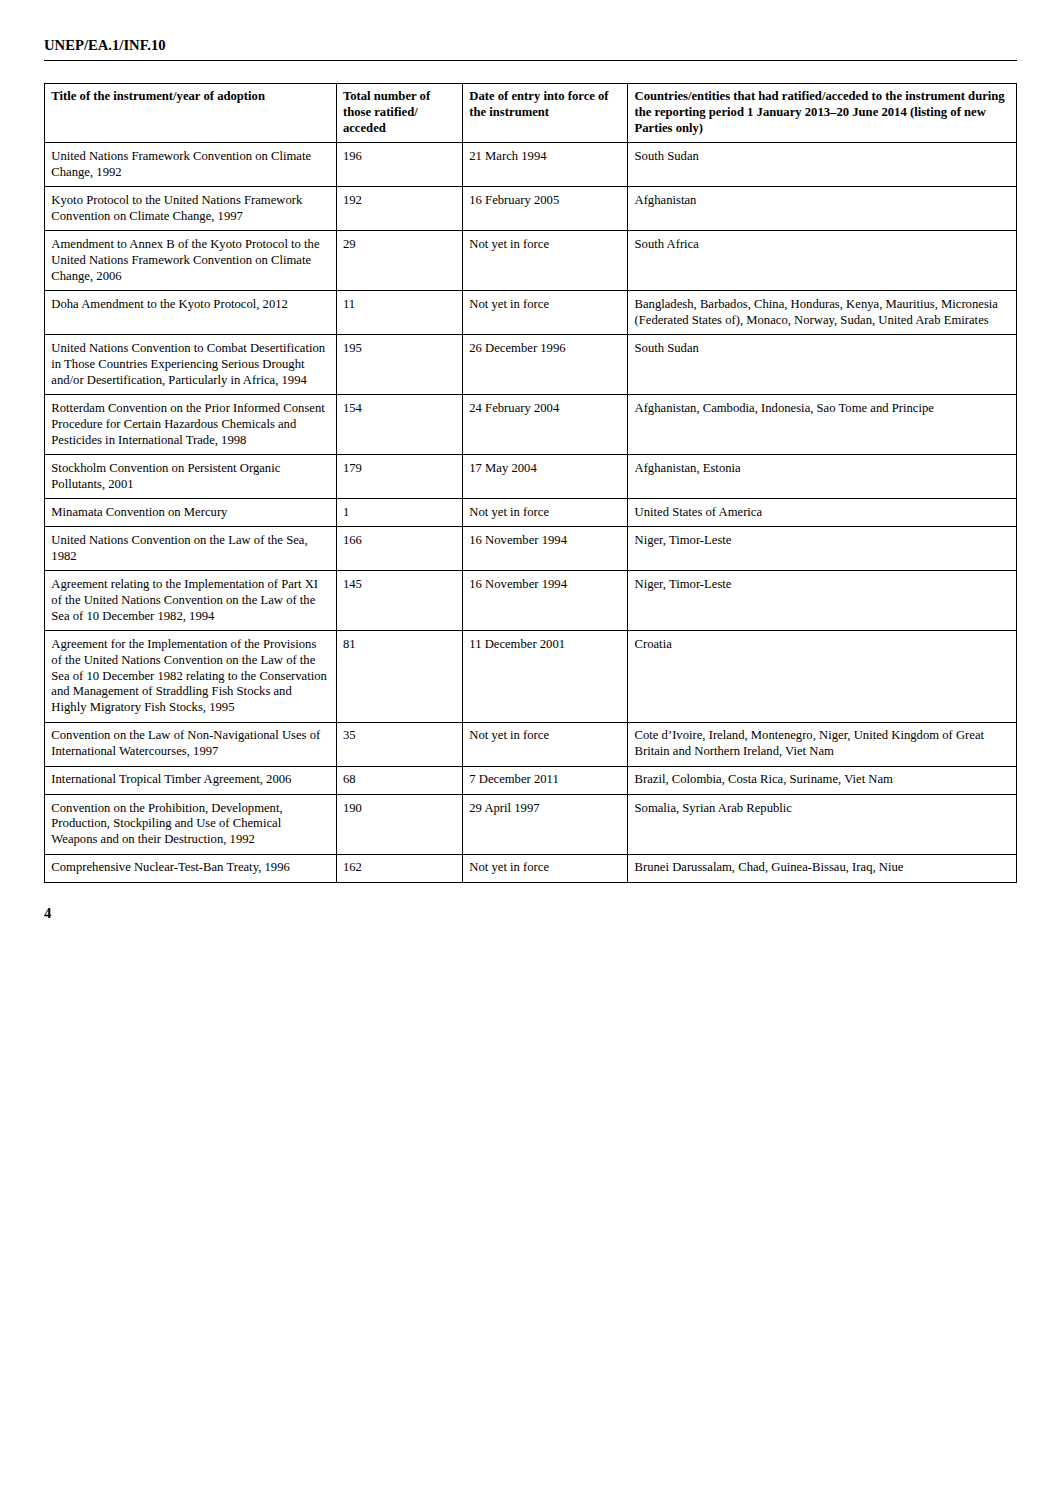UNEP/EA.1/INF.10
| Title of the instrument/year of adoption | Total number of those ratified/ acceded | Date of entry into force of the instrument | Countries/entities that had ratified/acceded to the instrument during the reporting period 1 January 2013–20 June 2014 (listing of new Parties only) |
| --- | --- | --- | --- |
| United Nations Framework Convention on Climate Change, 1992 | 196 | 21 March 1994 | South Sudan |
| Kyoto Protocol to the United Nations Framework Convention on Climate Change, 1997 | 192 | 16 February 2005 | Afghanistan |
| Amendment to Annex B of the Kyoto Protocol to the United Nations Framework Convention on Climate Change, 2006 | 29 | Not yet in force | South Africa |
| Doha Amendment to the Kyoto Protocol, 2012 | 11 | Not yet in force | Bangladesh, Barbados, China, Honduras, Kenya, Mauritius, Micronesia (Federated States of), Monaco, Norway, Sudan, United Arab Emirates |
| United Nations Convention to Combat Desertification in Those Countries Experiencing Serious Drought and/or Desertification, Particularly in Africa, 1994 | 195 | 26 December 1996 | South Sudan |
| Rotterdam Convention on the Prior Informed Consent Procedure for Certain Hazardous Chemicals and Pesticides in International Trade, 1998 | 154 | 24 February 2004 | Afghanistan, Cambodia, Indonesia, Sao Tome and Principe |
| Stockholm Convention on Persistent Organic Pollutants, 2001 | 179 | 17 May 2004 | Afghanistan, Estonia |
| Minamata Convention on Mercury | 1 | Not yet in force | United States of America |
| United Nations Convention on the Law of the Sea, 1982 | 166 | 16 November 1994 | Niger, Timor-Leste |
| Agreement relating to the Implementation of Part XI of the United Nations Convention on the Law of the Sea of 10 December 1982, 1994 | 145 | 16 November 1994 | Niger, Timor-Leste |
| Agreement for the Implementation of the Provisions of the United Nations Convention on the Law of the Sea of 10 December 1982 relating to the Conservation and Management of Straddling Fish Stocks and Highly Migratory Fish Stocks, 1995 | 81 | 11 December 2001 | Croatia |
| Convention on the Law of Non-Navigational Uses of International Watercourses, 1997 | 35 | Not yet in force | Cote d’Ivoire, Ireland, Montenegro, Niger, United Kingdom of Great Britain and Northern Ireland, Viet Nam |
| International Tropical Timber Agreement, 2006 | 68 | 7 December 2011 | Brazil, Colombia, Costa Rica, Suriname, Viet Nam |
| Convention on the Prohibition, Development, Production, Stockpiling and Use of Chemical Weapons and on their Destruction, 1992 | 190 | 29 April 1997 | Somalia, Syrian Arab Republic |
| Comprehensive Nuclear-Test-Ban Treaty, 1996 | 162 | Not yet in force | Brunei Darussalam, Chad, Guinea-Bissau, Iraq, Niue |
4